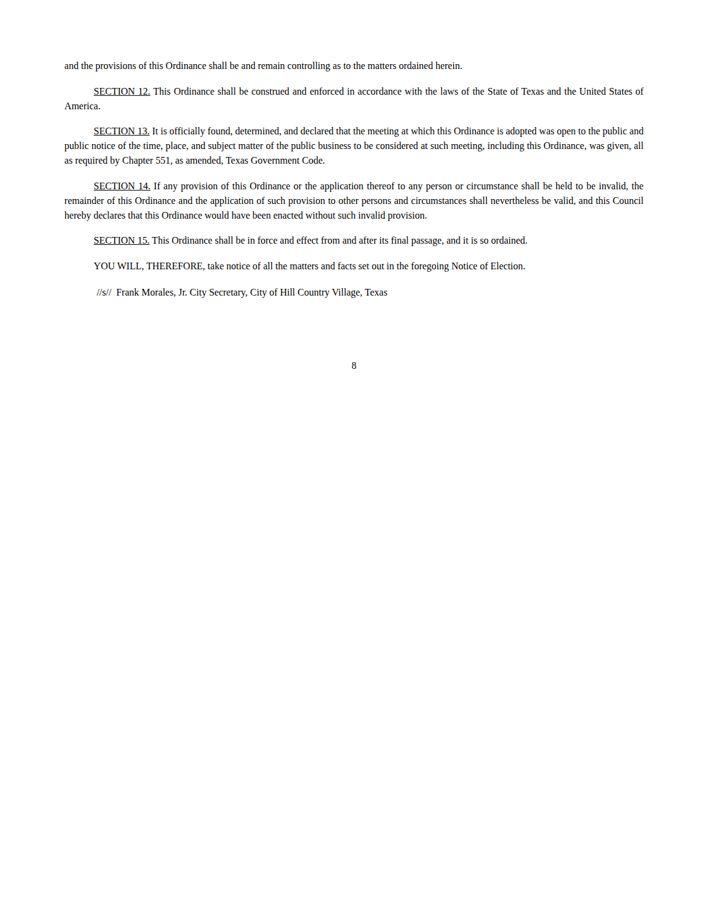and the provisions of this Ordinance shall be and remain controlling as to the matters ordained herein.
SECTION 12. This Ordinance shall be construed and enforced in accordance with the laws of the State of Texas and the United States of America.
SECTION 13. It is officially found, determined, and declared that the meeting at which this Ordinance is adopted was open to the public and public notice of the time, place, and subject matter of the public business to be considered at such meeting, including this Ordinance, was given, all as required by Chapter 551, as amended, Texas Government Code.
SECTION 14. If any provision of this Ordinance or the application thereof to any person or circumstance shall be held to be invalid, the remainder of this Ordinance and the application of such provision to other persons and circumstances shall nevertheless be valid, and this Council hereby declares that this Ordinance would have been enacted without such invalid provision.
SECTION 15. This Ordinance shall be in force and effect from and after its final passage, and it is so ordained.
YOU WILL, THEREFORE, take notice of all the matters and facts set out in the foregoing Notice of Election.
//s// Frank Morales, Jr. City Secretary, City of Hill Country Village, Texas
8